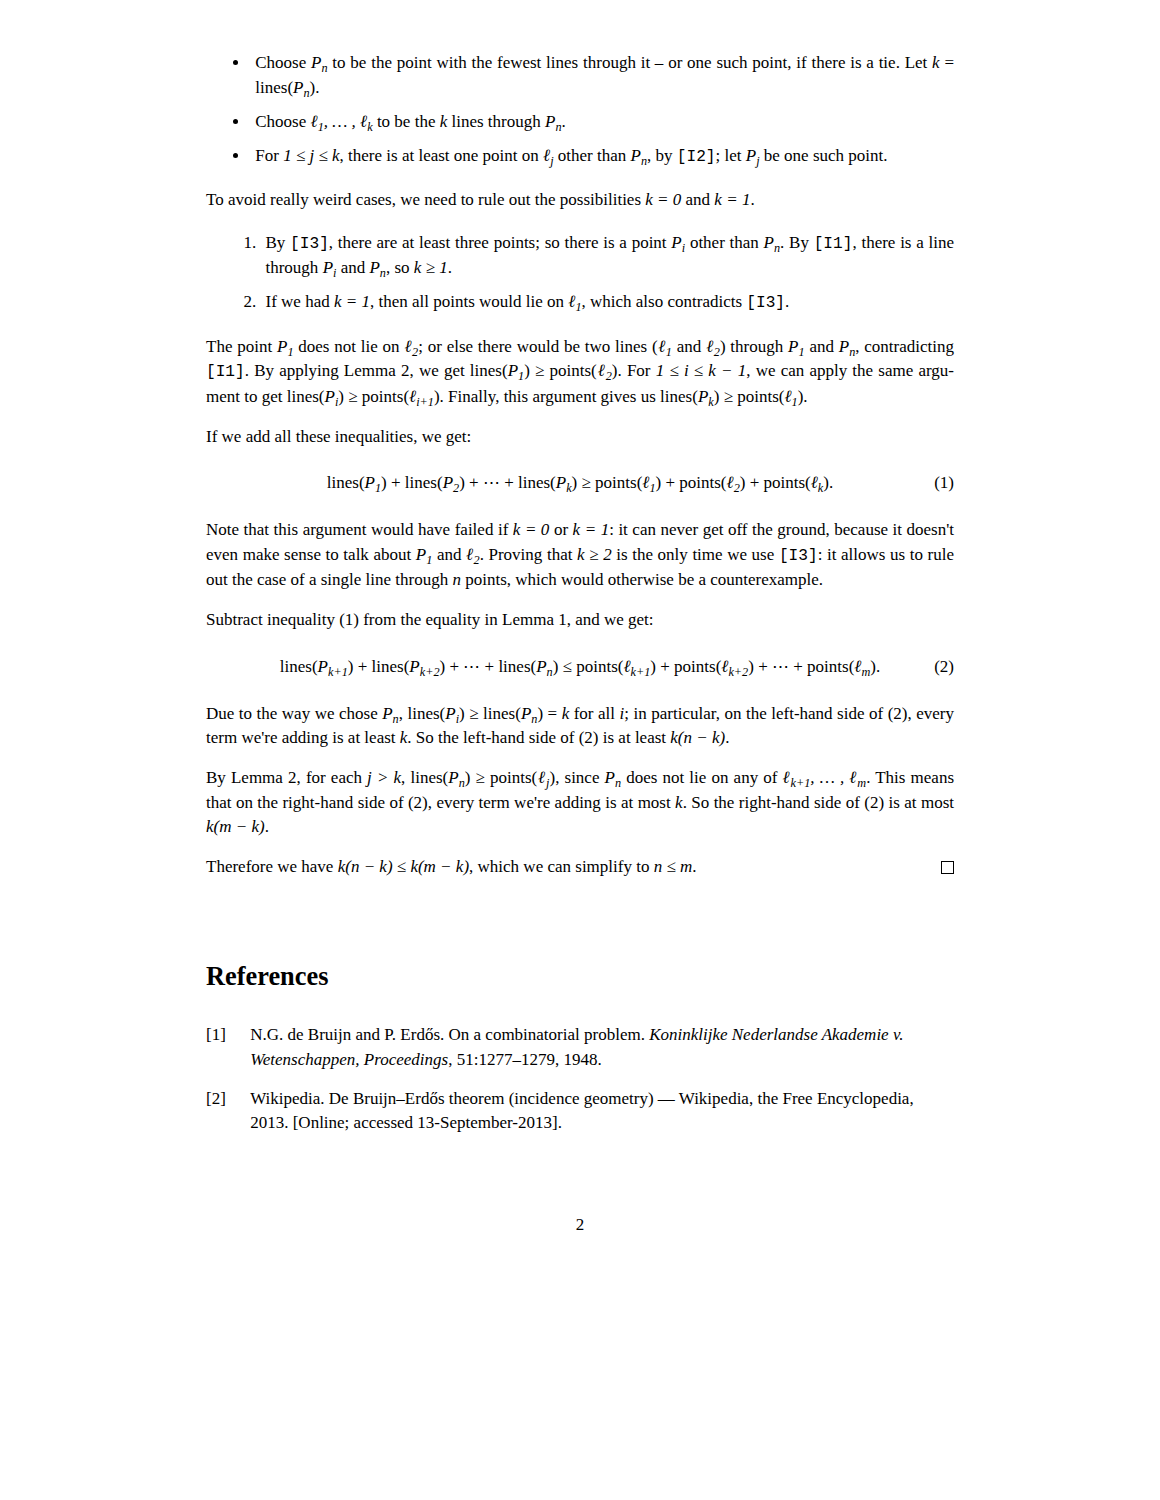Choose Pn to be the point with the fewest lines through it – or one such point, if there is a tie. Let k = lines(Pn).
Choose ℓ1, … , ℓk to be the k lines through Pn.
For 1 ≤ j ≤ k, there is at least one point on ℓj other than Pn, by [I2]; let Pj be one such point.
To avoid really weird cases, we need to rule out the possibilities k = 0 and k = 1.
By [I3], there are at least three points; so there is a point Pi other than Pn. By [I1], there is a line through Pi and Pn, so k ≥ 1.
If we had k = 1, then all points would lie on ℓ1, which also contradicts [I3].
The point P1 does not lie on ℓ2; or else there would be two lines (ℓ1 and ℓ2) through P1 and Pn, contradicting [I1]. By applying Lemma 2, we get lines(P1) ≥ points(ℓ2). For 1 ≤ i ≤ k − 1, we can apply the same argument to get lines(Pi) ≥ points(ℓi+1). Finally, this argument gives us lines(Pk) ≥ points(ℓ1).
If we add all these inequalities, we get:
lines(P1) + lines(P2) + ⋯ + lines(Pk) ≥ points(ℓ1) + points(ℓ2) + points(ℓk). (1)
Note that this argument would have failed if k = 0 or k = 1: it can never get off the ground, because it doesn't even make sense to talk about P1 and ℓ2. Proving that k ≥ 2 is the only time we use [I3]: it allows us to rule out the case of a single line through n points, which would otherwise be a counterexample.
Subtract inequality (1) from the equality in Lemma 1, and we get:
lines(Pk+1) + lines(Pk+2) + ⋯ + lines(Pn) ≤ points(ℓk+1) + points(ℓk+2) + ⋯ + points(ℓm). (2)
Due to the way we chose Pn, lines(Pi) ≥ lines(Pn) = k for all i; in particular, on the left-hand side of (2), every term we're adding is at least k. So the left-hand side of (2) is at least k(n − k).
By Lemma 2, for each j > k, lines(Pn) ≥ points(ℓj), since Pn does not lie on any of ℓk+1, … , ℓm. This means that on the right-hand side of (2), every term we're adding is at most k. So the right-hand side of (2) is at most k(m − k).
Therefore we have k(n − k) ≤ k(m − k), which we can simplify to n ≤ m.
References
[1] N.G. de Bruijn and P. Erdős. On a combinatorial problem. Koninklijke Nederlandse Akademie v. Wetenschappen, Proceedings, 51:1277–1279, 1948.
[2] Wikipedia. De Bruijn–Erdős theorem (incidence geometry) — Wikipedia, the Free Encyclopedia, 2013. [Online; accessed 13-September-2013].
2